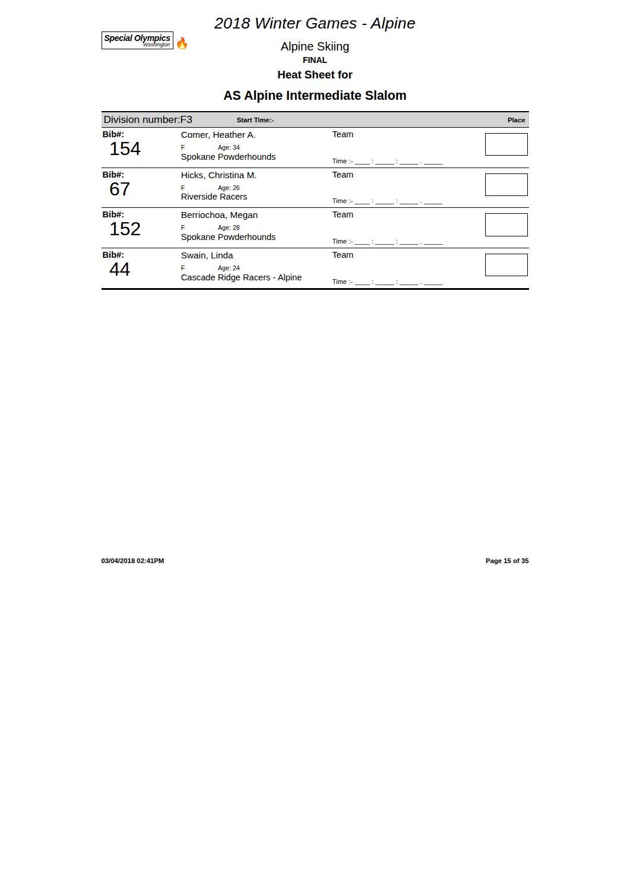Special Olympics Washington 🔥
2018 Winter Games - Alpine
Alpine Skiing
FINAL
Heat Sheet for
AS Alpine Intermediate Slalom
| Division number:F3 | Start Time:- | | Place |
| Bib#: 154 | Comer, Heather A. F Age: 34 Spokane Powderhounds | Team Time :- ____ : _____ : _____ . _____ | |
| Bib#: 67 | Hicks, Christina M. F Age: 26 Riverside Racers | Team Time :- ____ : _____ : _____ . _____ | |
| Bib#: 152 | Berriochoa, Megan F Age: 28 Spokane Powderhounds | Team Time :- ____ : _____ : _____ . _____ | |
| Bib#: 44 | Swain, Linda F Age: 24 Cascade Ridge Racers - Alpine | Team Time :- ____ : _____ : _____ . _____ | |
03/04/2018 02:41PM Page 15 of 35